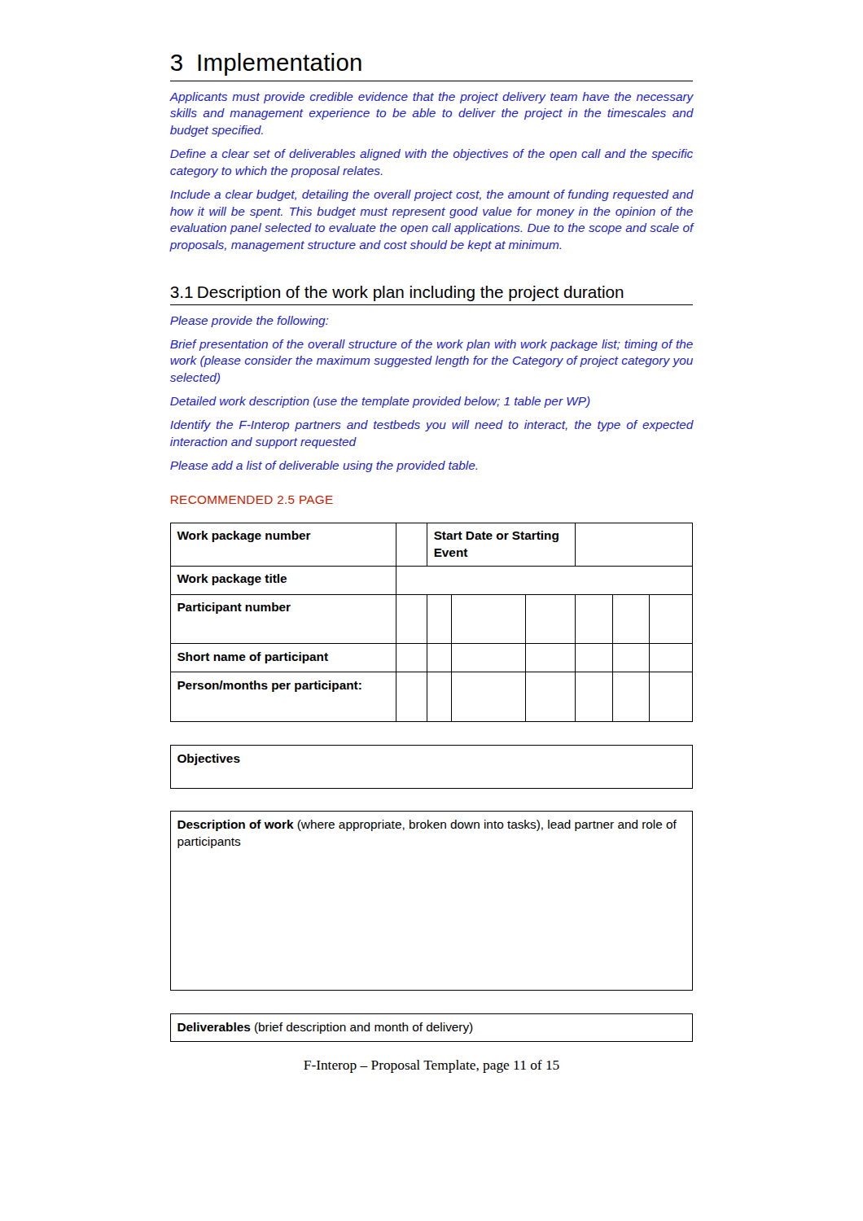3 Implementation
Applicants must provide credible evidence that the project delivery team have the necessary skills and management experience to be able to deliver the project in the timescales and budget specified.
Define a clear set of deliverables aligned with the objectives of the open call and the specific category to which the proposal relates.
Include a clear budget, detailing the overall project cost, the amount of funding requested and how it will be spent. This budget must represent good value for money in the opinion of the evaluation panel selected to evaluate the open call applications. Due to the scope and scale of proposals, management structure and cost should be kept at minimum.
3.1 Description of the work plan including the project duration
Please provide the following:
Brief presentation of the overall structure of the work plan with work package list; timing of the work (please consider the maximum suggested length for the Category of project category you selected)
Detailed work description (use the template provided below; 1 table per WP)
Identify the F-Interop partners and testbeds you will need to interact, the type of expected interaction and support requested
Please add a list of deliverable using the provided table.
RECOMMENDED 2.5 PAGE
| Work package number | | Start Date or Starting Event | |
| Work package title | |
| Participant number | | | | | | | |
| Short name of participant | | | | | | | |
| Person/months per participant: | | | | | | | |
| Objectives |
| Description of work (where appropriate, broken down into tasks), lead partner and role of participants |
| Deliverables (brief description and month of delivery) |
F-Interop – Proposal Template, page 11 of 15